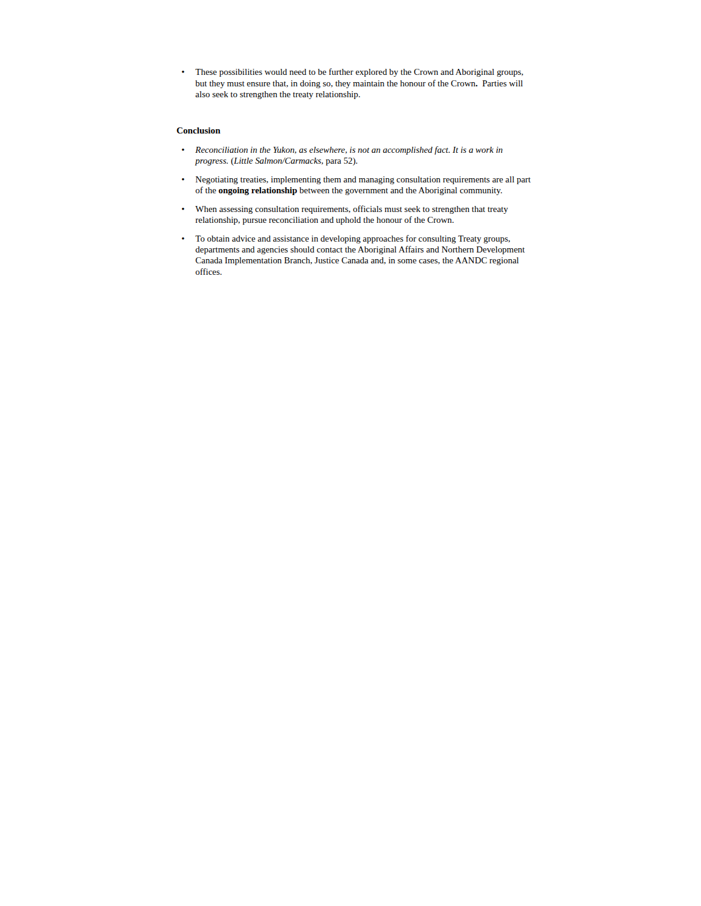These possibilities would need to be further explored by the Crown and Aboriginal groups, but they must ensure that, in doing so, they maintain the honour of the Crown. Parties will also seek to strengthen the treaty relationship.
Conclusion
Reconciliation in the Yukon, as elsewhere, is not an accomplished fact. It is a work in progress. (Little Salmon/Carmacks, para 52).
Negotiating treaties, implementing them and managing consultation requirements are all part of the ongoing relationship between the government and the Aboriginal community.
When assessing consultation requirements, officials must seek to strengthen that treaty relationship, pursue reconciliation and uphold the honour of the Crown.
To obtain advice and assistance in developing approaches for consulting Treaty groups, departments and agencies should contact the Aboriginal Affairs and Northern Development Canada Implementation Branch, Justice Canada and, in some cases, the AANDC regional offices.